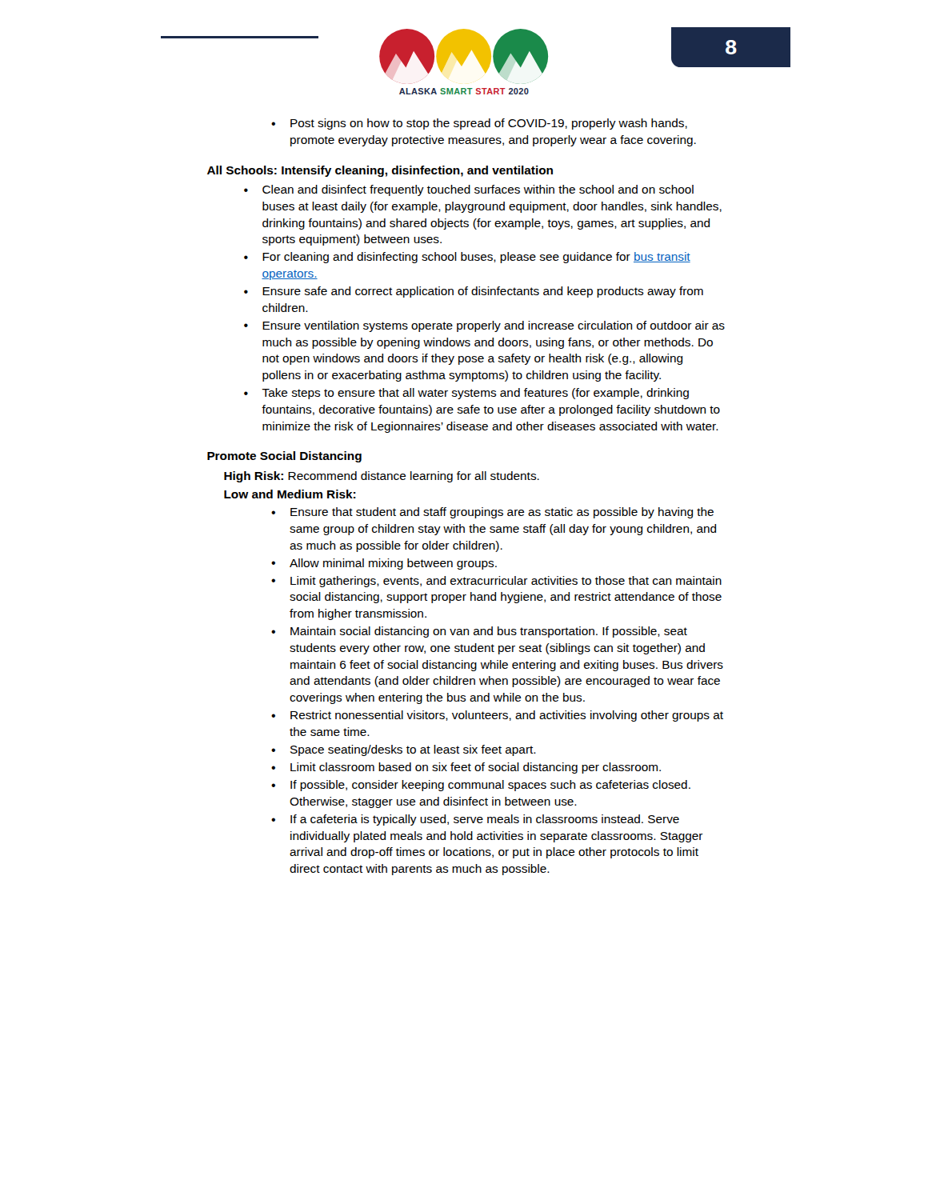8
ALASKA SMART START 2020
Post signs on how to stop the spread of COVID-19, properly wash hands, promote everyday protective measures, and properly wear a face covering.
All Schools: Intensify cleaning, disinfection, and ventilation
Clean and disinfect frequently touched surfaces within the school and on school buses at least daily (for example, playground equipment, door handles, sink handles, drinking fountains) and shared objects (for example, toys, games, art supplies, and sports equipment) between uses.
For cleaning and disinfecting school buses, please see guidance for bus transit operators.
Ensure safe and correct application of disinfectants and keep products away from children.
Ensure ventilation systems operate properly and increase circulation of outdoor air as much as possible by opening windows and doors, using fans, or other methods. Do not open windows and doors if they pose a safety or health risk (e.g., allowing pollens in or exacerbating asthma symptoms) to children using the facility.
Take steps to ensure that all water systems and features (for example, drinking fountains, decorative fountains) are safe to use after a prolonged facility shutdown to minimize the risk of Legionnaires’ disease and other diseases associated with water.
Promote Social Distancing
High Risk: Recommend distance learning for all students.
Low and Medium Risk:
Ensure that student and staff groupings are as static as possible by having the same group of children stay with the same staff (all day for young children, and as much as possible for older children).
Allow minimal mixing between groups.
Limit gatherings, events, and extracurricular activities to those that can maintain social distancing, support proper hand hygiene, and restrict attendance of those from higher transmission.
Maintain social distancing on van and bus transportation. If possible, seat students every other row, one student per seat (siblings can sit together) and maintain 6 feet of social distancing while entering and exiting buses. Bus drivers and attendants (and older children when possible) are encouraged to wear face coverings when entering the bus and while on the bus.
Restrict nonessential visitors, volunteers, and activities involving other groups at the same time.
Space seating/desks to at least six feet apart.
Limit classroom based on six feet of social distancing per classroom.
If possible, consider keeping communal spaces such as cafeterias closed. Otherwise, stagger use and disinfect in between use.
If a cafeteria is typically used, serve meals in classrooms instead. Serve individually plated meals and hold activities in separate classrooms. Stagger arrival and drop-off times or locations, or put in place other protocols to limit direct contact with parents as much as possible.